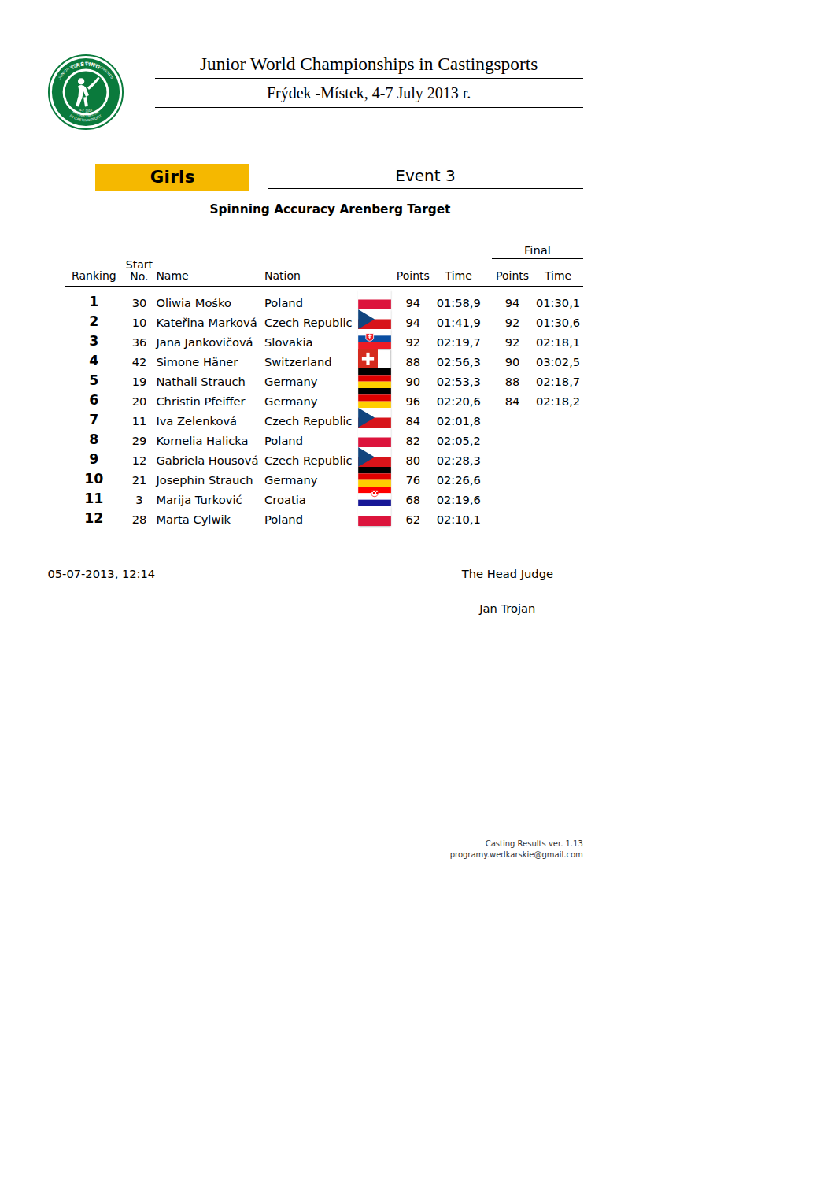CASTING JUNIOR WORLD CHAMPIONSHIPS IN CASTINGSPORT FRÝDEK - MÍSTEK 4-7. 2013
Junior World Championships in Castingsports
Frýdek -Místek, 4-7 July 2013 r.
Girls
Event 3
Spinning Accuracy Arenberg Target
| | | Final |
| --- | --- | --- |
| Ranking | Start No. | Name | Nation | Points | Time | | Points | Time |
| 1 | 30 | Oliwia Mośko | Poland | | 94 | 01:58,9 | | 94 | 01:30,1 |
| 2 | 10 | Kateřina Marková | Czech Republic | | 94 | 01:41,9 | | 92 | 01:30,6 |
| 3 | 36 | Jana Jankovičová | Slovakia | | 92 | 02:19,7 | | 92 | 02:18,1 |
| 4 | 42 | Simone Häner | Switzerland | | 88 | 02:56,3 | | 90 | 03:02,5 |
| 5 | 19 | Nathali Strauch | Germany | | 90 | 02:53,3 | | 88 | 02:18,7 |
| 6 | 20 | Christin Pfeiffer | Germany | | 96 | 02:20,6 | | 84 | 02:18,2 |
| 7 | 11 | Iva Zelenková | Czech Republic | | 84 | 02:01,8 | | | |
| 8 | 29 | Kornelia Halicka | Poland | | 82 | 02:05,2 | | | |
| 9 | 12 | Gabriela Housová | Czech Republic | | 80 | 02:28,3 | | | |
| 10 | 21 | Josephin Strauch | Germany | | 76 | 02:26,6 | | | |
| 11 | 3 | Marija Turković | Croatia | | 68 | 02:19,6 | | | |
| 12 | 28 | Marta Cylwik | Poland | | 62 | 02:10,1 | | | |
05-07-2013, 12:14
The Head Judge
Jan Trojan
Casting Results ver. 1.13
programy.wedkarskie@gmail.com